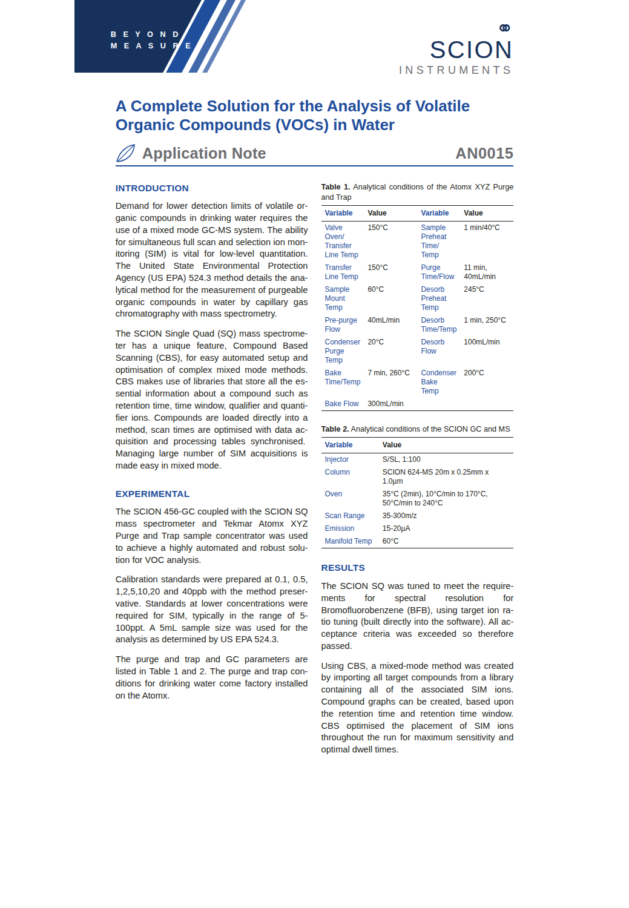B E Y O N D
M E A S U R E
⚭
SCION
INSTRUMENTS
A Complete Solution for the Analysis of Volatile Organic Compounds (VOCs) in Water
Application Note
AN0015
INTRODUCTION
Demand for lower detection limits of volatile organic compounds in drinking water requires the use of a mixed mode GC-MS system. The ability for simultaneous full scan and selection ion monitoring (SIM) is vital for low-level quantitation. The United State Environmental Protection Agency (US EPA) 524.3 method details the analytical method for the measurement of purgeable organic compounds in water by capillary gas chromatography with mass spectrometry.
The SCION Single Quad (SQ) mass spectrometer has a unique feature, Compound Based Scanning (CBS), for easy automated setup and optimisation of complex mixed mode methods. CBS makes use of libraries that store all the essential information about a compound such as retention time, time window, qualifier and quantifier ions. Compounds are loaded directly into a method, scan times are optimised with data acquisition and processing tables synchronised. Managing large number of SIM acquisitions is made easy in mixed mode.
EXPERIMENTAL
The SCION 456-GC coupled with the SCION SQ mass spectrometer and Tekmar Atomx XYZ Purge and Trap sample concentrator was used to achieve a highly automated and robust solution for VOC analysis.
Calibration standards were prepared at 0.1, 0.5, 1,2,5,10,20 and 40ppb with the method preservative. Standards at lower concentrations were required for SIM, typically in the range of 5-100ppt. A 5mL sample size was used for the analysis as determined by US EPA 524.3.
The purge and trap and GC parameters are listed in Table 1 and 2. The purge and trap conditions for drinking water come factory installed on the Atomx.
Table 1. Analytical conditions of the Atomx XYZ Purge and Trap
| Variable | Value | Variable | Value |
| --- | --- | --- | --- |
| Valve Oven/ Transfer Line Temp | 150°C | Sample Preheat Time/ Temp | 1 min/40°C |
| Transfer Line Temp | 150°C | Purge Time/Flow | 11 min, 40mL/min |
| Sample Mount Temp | 60°C | Desorb Preheat Temp | 245°C |
| Pre-purge Flow | 40mL/min | Desorb Time/Temp | 1 min, 250°C |
| Condenser Purge Temp | 20°C | Desorb Flow | 100mL/min |
| Bake Time/Temp | 7 min, 260°C | Condenser Bake Temp | 200°C |
| Bake Flow | 300mL/min | | |
Table 2. Analytical conditions of the SCION GC and MS
| Variable | Value |
| --- | --- |
| Injector | S/SL, 1:100 |
| Column | SCION 624-MS 20m x 0.25mm x 1.0µm |
| Oven | 35°C (2min), 10°C/min to 170°C, 50°C/min to 240°C |
| Scan Range | 35-300m/z |
| Emission | 15-20µA |
| Manifold Temp | 60°C |
RESULTS
The SCION SQ was tuned to meet the requirements for spectral resolution for Bromofluorobenzene (BFB), using target ion ratio tuning (built directly into the software). All acceptance criteria was exceeded so therefore passed.
Using CBS, a mixed-mode method was created by importing all target compounds from a library containing all of the associated SIM ions. Compound graphs can be created, based upon the retention time and retention time window. CBS optimised the placement of SIM ions throughout the run for maximum sensitivity and optimal dwell times.